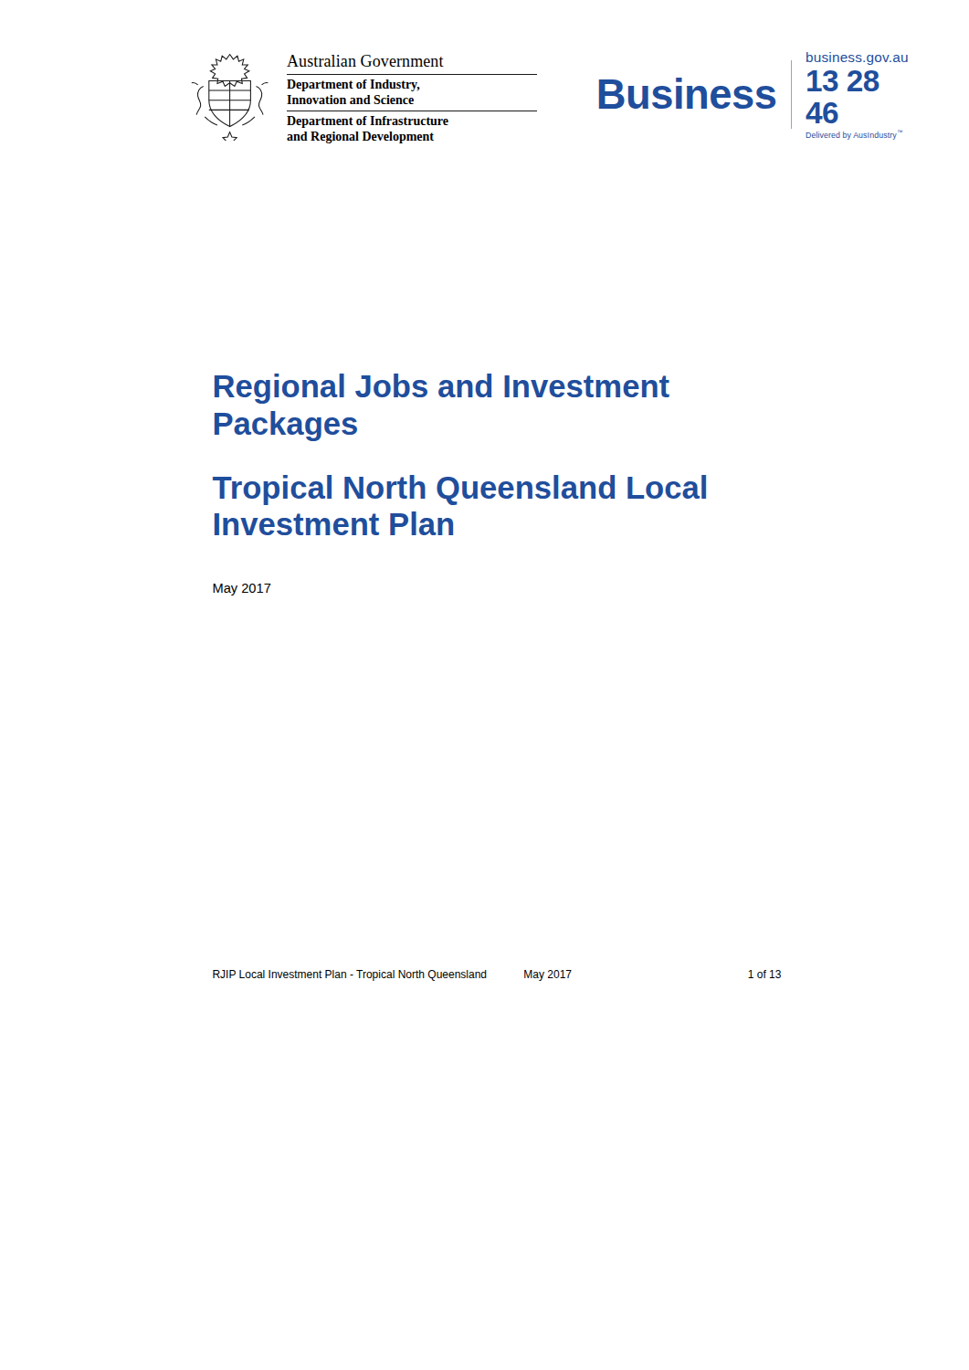Australian Government
Department of Industry,
Innovation and Science
Department of Infrastructure
and Regional Development
Business
business.gov.au
13 28 46
Delivered by AusIndustry™
Regional Jobs and Investment Packages Tropical North Queensland Local Investment Plan
May 2017
RJIP Local Investment Plan - Tropical North Queensland May 2017 1 of 13